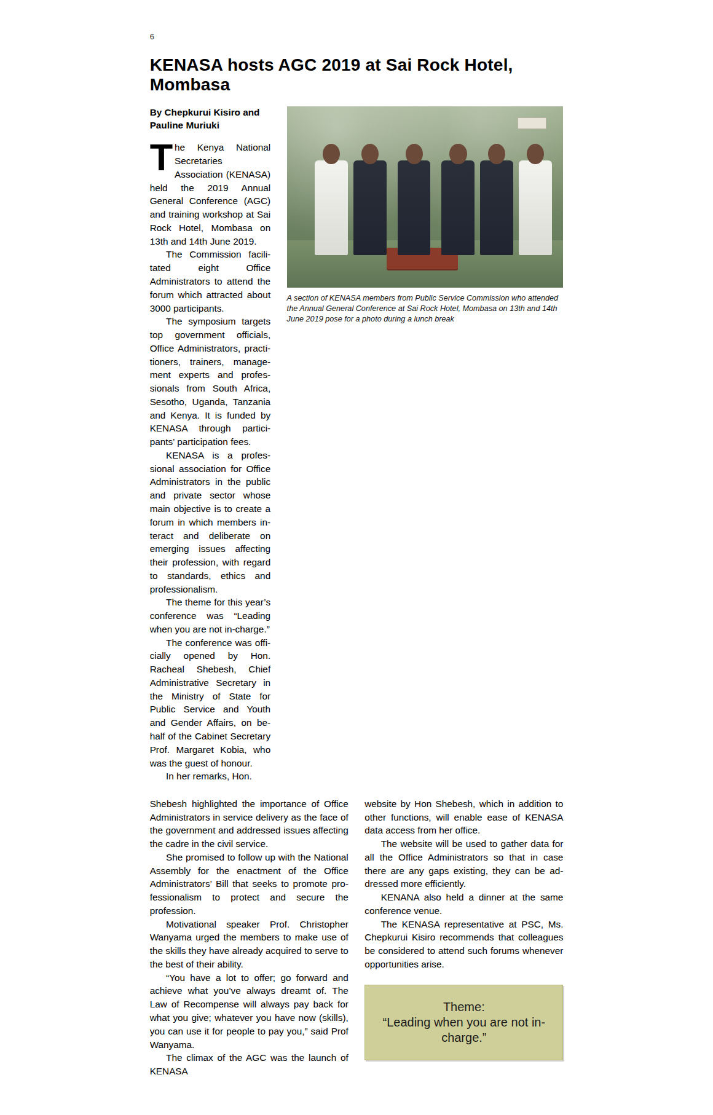6
KENASA hosts AGC 2019 at Sai Rock Hotel, Mombasa
By Chepkurui Kisiro and
Pauline Muriuki
The Kenya National Secretaries Association (KENASA) held the 2019 Annual General Conference (AGC) and training workshop at Sai Rock Hotel, Mombasa on 13th and 14th June 2019.
The Commission facilitated eight Office Administrators to attend the forum which attracted about 3000 participants.
The symposium targets top government officials, Office Administrators, practitioners, trainers, management experts and professionals from South Africa, Sesotho, Uganda, Tanzania and Kenya. It is funded by KENASA through participants’ participation fees.
KENASA is a professional association for Office Administrators in the public and private sector whose main objective is to create a forum in which members interact and deliberate on emerging issues affecting their profession, with regard to standards, ethics and professionalism.
The theme for this year’s conference was “Leading when you are not in-charge.”
The conference was officially opened by Hon. Racheal Shebesh, Chief Administrative Secretary in the Ministry of State for Public Service and Youth and Gender Affairs, on behalf of the Cabinet Secretary Prof. Margaret Kobia, who was the guest of honour.
In her remarks, Hon.
A section of KENASA members from Public Service Commission who attended the Annual General Conference at Sai Rock Hotel, Mombasa on 13th and 14th June 2019 pose for a photo during a lunch break
Shebesh highlighted the importance of Office Administrators in service delivery as the face of the government and addressed issues affecting the cadre in the civil service.
She promised to follow up with the National Assembly for the enactment of the Office Administrators’ Bill that seeks to promote professionalism to protect and secure the profession.
Motivational speaker Prof. Christopher Wanyama urged the members to make use of the skills they have already acquired to serve to the best of their ability.
“You have a lot to offer; go forward and achieve what you’ve always dreamt of. The Law of Recompense will always pay back for what you give; whatever you have now (skills), you can use it for people to pay you,” said Prof Wanyama.
The climax of the AGC was the launch of KENASA
website by Hon Shebesh, which in addition to other functions, will enable ease of KENASA data access from her office.
The website will be used to gather data for all the Office Administrators so that in case there are any gaps existing, they can be addressed more efficiently.
KENANA also held a dinner at the same conference venue.
The KENASA representative at PSC, Ms. Chepkurui Kisiro recommends that colleagues be considered to attend such forums whenever opportunities arise.
Theme: “Leading when you are not in-charge.”